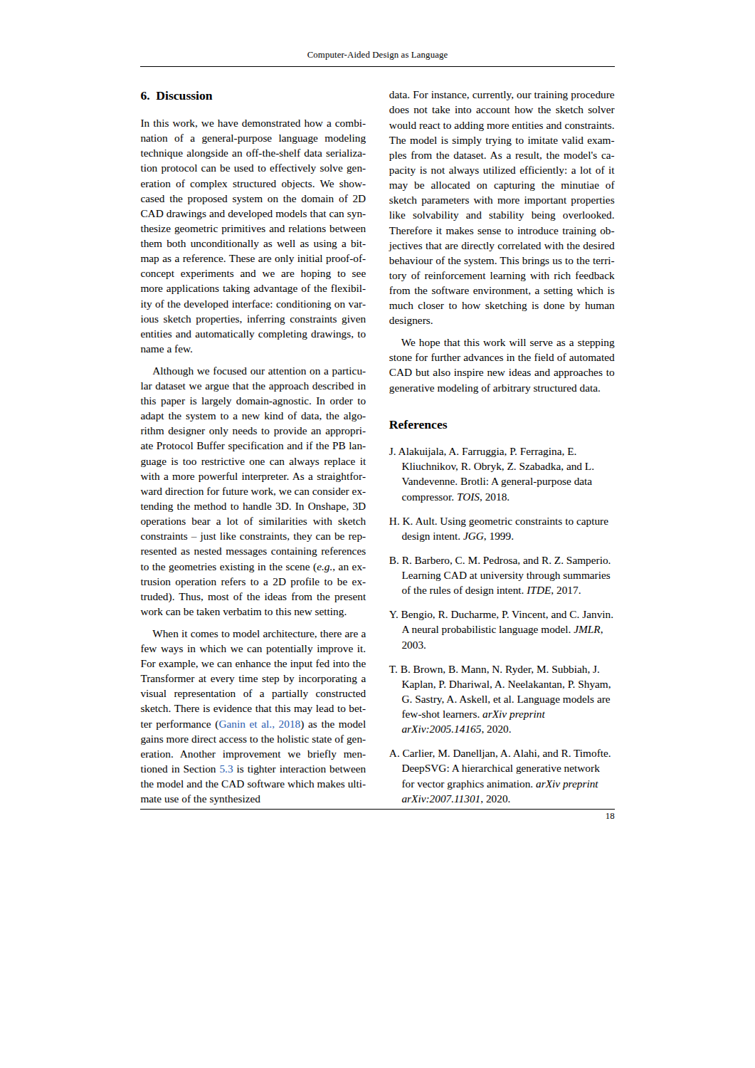Computer-Aided Design as Language
6. Discussion
In this work, we have demonstrated how a combination of a general-purpose language modeling technique alongside an off-the-shelf data serialization protocol can be used to effectively solve generation of complex structured objects. We showcased the proposed system on the domain of 2D CAD drawings and developed models that can synthesize geometric primitives and relations between them both unconditionally as well as using a bitmap as a reference. These are only initial proof-of-concept experiments and we are hoping to see more applications taking advantage of the flexibility of the developed interface: conditioning on various sketch properties, inferring constraints given entities and automatically completing drawings, to name a few.
Although we focused our attention on a particular dataset we argue that the approach described in this paper is largely domain-agnostic. In order to adapt the system to a new kind of data, the algorithm designer only needs to provide an appropriate Protocol Buffer specification and if the PB language is too restrictive one can always replace it with a more powerful interpreter. As a straightforward direction for future work, we can consider extending the method to handle 3D. In Onshape, 3D operations bear a lot of similarities with sketch constraints – just like constraints, they can be represented as nested messages containing references to the geometries existing in the scene (e.g., an extrusion operation refers to a 2D profile to be extruded). Thus, most of the ideas from the present work can be taken verbatim to this new setting.
When it comes to model architecture, there are a few ways in which we can potentially improve it. For example, we can enhance the input fed into the Transformer at every time step by incorporating a visual representation of a partially constructed sketch. There is evidence that this may lead to better performance (Ganin et al., 2018) as the model gains more direct access to the holistic state of generation. Another improvement we briefly mentioned in Section 5.3 is tighter interaction between the model and the CAD software which makes ultimate use of the synthesized
data. For instance, currently, our training procedure does not take into account how the sketch solver would react to adding more entities and constraints. The model is simply trying to imitate valid examples from the dataset. As a result, the model's capacity is not always utilized efficiently: a lot of it may be allocated on capturing the minutiae of sketch parameters with more important properties like solvability and stability being overlooked. Therefore it makes sense to introduce training objectives that are directly correlated with the desired behaviour of the system. This brings us to the territory of reinforcement learning with rich feedback from the software environment, a setting which is much closer to how sketching is done by human designers.
We hope that this work will serve as a stepping stone for further advances in the field of automated CAD but also inspire new ideas and approaches to generative modeling of arbitrary structured data.
References
J. Alakuijala, A. Farruggia, P. Ferragina, E. Kliuchnikov, R. Obryk, Z. Szabadka, and L. Vandevenne. Brotli: A general-purpose data compressor. TOIS, 2018.
H. K. Ault. Using geometric constraints to capture design intent. JGG, 1999.
B. R. Barbero, C. M. Pedrosa, and R. Z. Samperio. Learning CAD at university through summaries of the rules of design intent. ITDE, 2017.
Y. Bengio, R. Ducharme, P. Vincent, and C. Janvin. A neural probabilistic language model. JMLR, 2003.
T. B. Brown, B. Mann, N. Ryder, M. Subbiah, J. Kaplan, P. Dhariwal, A. Neelakantan, P. Shyam, G. Sastry, A. Askell, et al. Language models are few-shot learners. arXiv preprint arXiv:2005.14165, 2020.
A. Carlier, M. Danelljan, A. Alahi, and R. Timofte. DeepSVG: A hierarchical generative network for vector graphics animation. arXiv preprint arXiv:2007.11301, 2020.
18